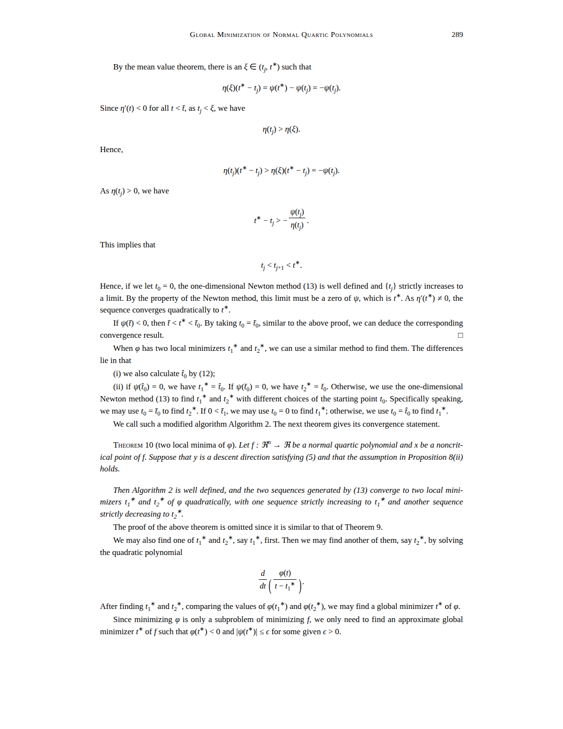Global Minimization of Normal Quartic Polynomials 289
By the mean value theorem, there is an ξ ∈ (tj, t∗) such that
η(ξ)(t∗ − tj) = ψ(t∗) − ψ(tj) = −ψ(tj).
Since η′(t) < 0 for all t < t̄, as tj < ξ, we have
η(tj) > η(ξ).
Hence,
η(tj)(t∗ − tj) > η(ξ)(t∗ − tj) = −ψ(tj).
As η(tj) > 0, we have
t∗ − tj > −ψ(tj) η(tj).
This implies that
tj < tj+1 < t∗.
Hence, if we let t0 = 0, the one-dimensional Newton method (13) is well defined and {tj} strictly increases to a limit. By the property of the Newton method, this limit must be a zero of ψ, which is t∗. As η′(t∗) ≠ 0, the sequence converges quadratically to t∗.
If ψ(t̄) < 0, then t̄ < t∗ < t̄0. By taking t0 = t̄0, similar to the above proof, we can deduce the corresponding convergence result. □
When φ has two local minimizers t1∗ and t2∗, we can use a similar method to find them. The differences lie in that
(i) we also calculate t̂0 by (12);
(ii) if ψ(t̂0) = 0, we have t1∗ = t̂0. If ψ(t̄0) = 0, we have t2∗ = t̄0. Otherwise, we use the one-dimensional Newton method (13) to find t1∗ and t2∗ with different choices of the starting point t0. Specifically speaking, we may use t0 = t̄0 to find t2∗. If 0 < t̄1, we may use t0 = 0 to find t1∗; otherwise, we use t0 = t̂0 to find t1∗.
We call such a modified algorithm Algorithm 2. The next theorem gives its convergence statement.
Theorem 10 (two local minima of φ). Let f : ℜn → ℜ be a normal quartic polynomial and x be a noncritical point of f. Suppose that y is a descent direction satisfying (5) and that the assumption in Proposition 8(ii) holds.
Then Algorithm 2 is well defined, and the two sequences generated by (13) converge to two local minimizers t1∗ and t2∗ of φ quadratically, with one sequence strictly increasing to t1∗ and another sequence strictly decreasing to t2∗.
The proof of the above theorem is omitted since it is similar to that of Theorem 9.
We may also find one of t1∗ and t2∗, say t1∗, first. Then we may find another of them, say t2∗, by solving the quadratic polynomial
ddt(φ(t) t − t1∗).
After finding t1∗ and t2∗, comparing the values of φ(t1∗) and φ(t2∗), we may find a global minimizer t∗ of φ.
Since minimizing φ is only a subproblem of minimizing f, we only need to find an approximate global minimizer t∗ of f such that φ(t∗) < 0 and |ψ(t∗)| ≤ ϵ for some given ϵ > 0.